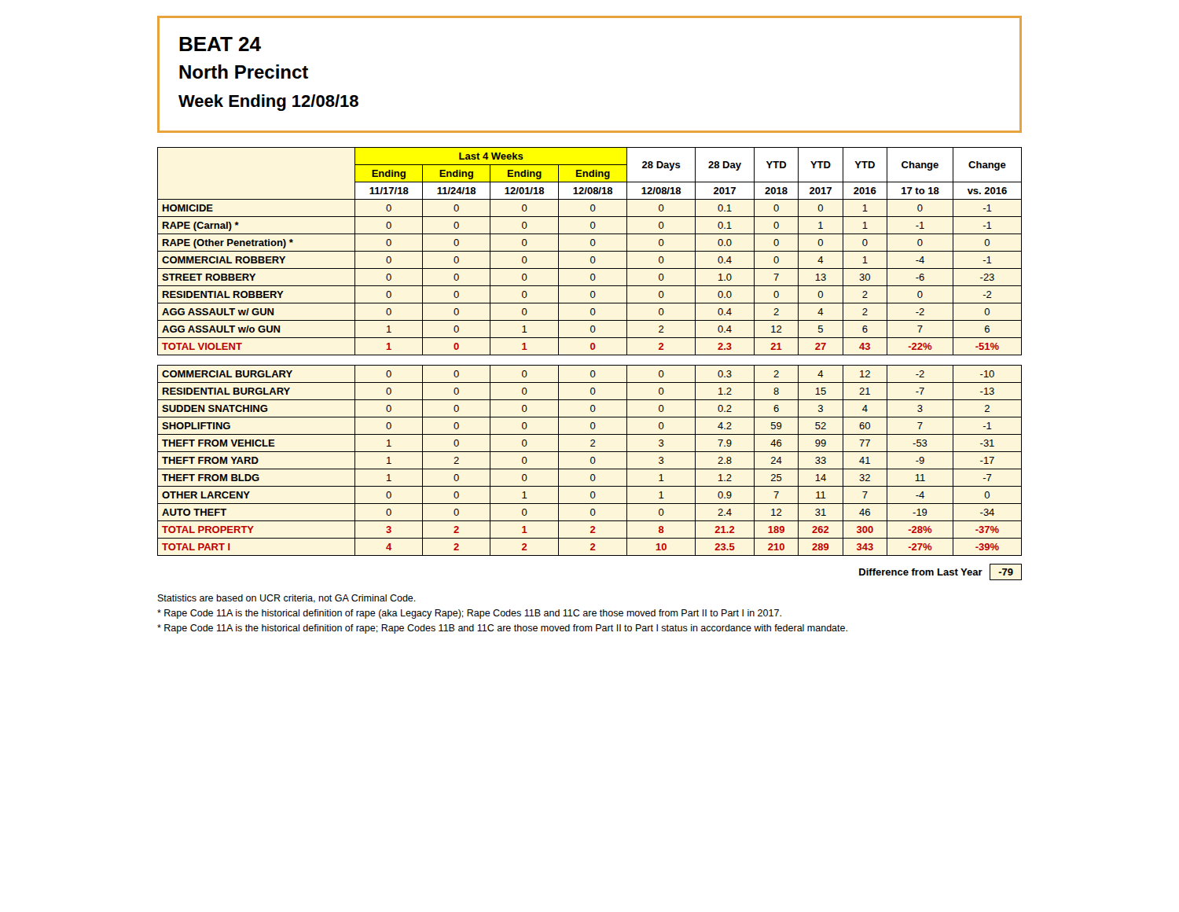BEAT 24
North Precinct
Week Ending 12/08/18
| | Last 4 Weeks | 28 Days | 28 Day | YTD | YTD | YTD | Change | Change |
| --- | --- | --- | --- | --- | --- | --- | --- | --- |
| Ending | Ending | Ending | Ending |
| 11/17/18 | 11/24/18 | 12/01/18 | 12/08/18 | 12/08/18 | 2017 | 2018 | 2017 | 2016 | 17 to 18 | vs. 2016 |
| HOMICIDE | 0 | 0 | 0 | 0 | 0 | 0.1 | 0 | 0 | 1 | 0 | -1 |
| RAPE (Carnal) * | 0 | 0 | 0 | 0 | 0 | 0.1 | 0 | 1 | 1 | -1 | -1 |
| RAPE (Other Penetration) * | 0 | 0 | 0 | 0 | 0 | 0.0 | 0 | 0 | 0 | 0 | 0 |
| COMMERCIAL ROBBERY | 0 | 0 | 0 | 0 | 0 | 0.4 | 0 | 4 | 1 | -4 | -1 |
| STREET ROBBERY | 0 | 0 | 0 | 0 | 0 | 1.0 | 7 | 13 | 30 | -6 | -23 |
| RESIDENTIAL ROBBERY | 0 | 0 | 0 | 0 | 0 | 0.0 | 0 | 0 | 2 | 0 | -2 |
| AGG ASSAULT w/ GUN | 0 | 0 | 0 | 0 | 0 | 0.4 | 2 | 4 | 2 | -2 | 0 |
| AGG ASSAULT w/o GUN | 1 | 0 | 1 | 0 | 2 | 0.4 | 12 | 5 | 6 | 7 | 6 |
| TOTAL VIOLENT | 1 | 0 | 1 | 0 | 2 | 2.3 | 21 | 27 | 43 | -22% | -51% |
| COMMERCIAL BURGLARY | 0 | 0 | 0 | 0 | 0 | 0.3 | 2 | 4 | 12 | -2 | -10 |
| RESIDENTIAL BURGLARY | 0 | 0 | 0 | 0 | 0 | 1.2 | 8 | 15 | 21 | -7 | -13 |
| SUDDEN SNATCHING | 0 | 0 | 0 | 0 | 0 | 0.2 | 6 | 3 | 4 | 3 | 2 |
| SHOPLIFTING | 0 | 0 | 0 | 0 | 0 | 4.2 | 59 | 52 | 60 | 7 | -1 |
| THEFT FROM VEHICLE | 1 | 0 | 0 | 2 | 3 | 7.9 | 46 | 99 | 77 | -53 | -31 |
| THEFT FROM YARD | 1 | 2 | 0 | 0 | 3 | 2.8 | 24 | 33 | 41 | -9 | -17 |
| THEFT FROM BLDG | 1 | 0 | 0 | 0 | 1 | 1.2 | 25 | 14 | 32 | 11 | -7 |
| OTHER LARCENY | 0 | 0 | 1 | 0 | 1 | 0.9 | 7 | 11 | 7 | -4 | 0 |
| AUTO THEFT | 0 | 0 | 0 | 0 | 0 | 2.4 | 12 | 31 | 46 | -19 | -34 |
| TOTAL PROPERTY | 3 | 2 | 1 | 2 | 8 | 21.2 | 189 | 262 | 300 | -28% | -37% |
| TOTAL PART I | 4 | 2 | 2 | 2 | 10 | 23.5 | 210 | 289 | 343 | -27% | -39% |
Difference from Last Year -79
Statistics are based on UCR criteria, not GA Criminal Code.
* Rape Code 11A is the historical definition of rape (aka Legacy Rape); Rape Codes 11B and 11C are those moved from Part II to Part I in 2017.
* Rape Code 11A is the historical definition of rape; Rape Codes 11B and 11C are those moved from Part II to Part I status in accordance with federal mandate.